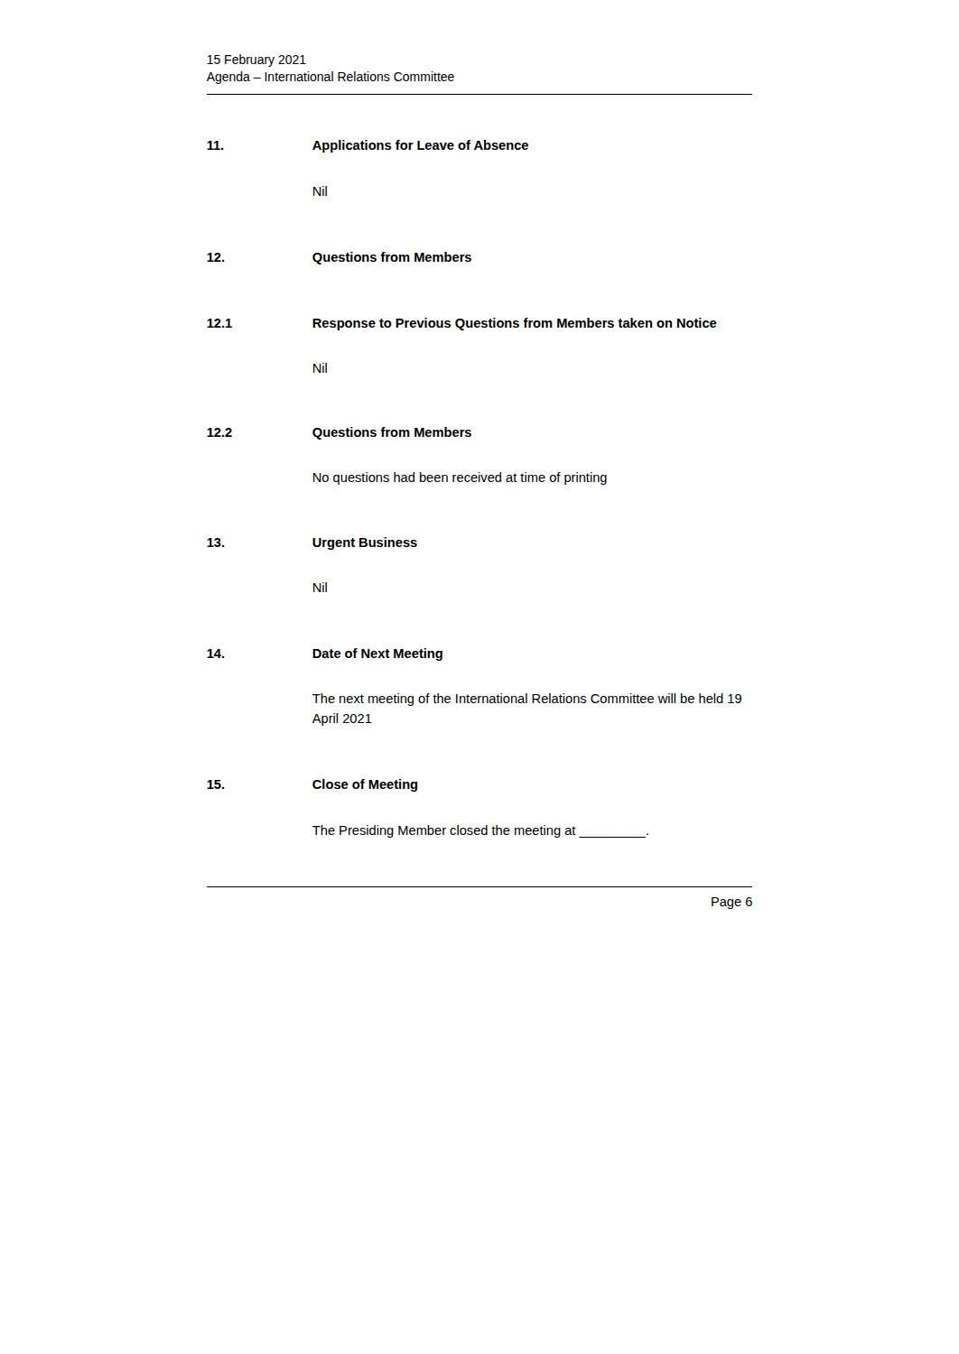15 February 2021
Agenda – International Relations Committee
11. Applications for Leave of Absence
Nil
12. Questions from Members
12.1 Response to Previous Questions from Members taken on Notice
Nil
12.2 Questions from Members
No questions had been received at time of printing
13. Urgent Business
Nil
14. Date of Next Meeting
The next meeting of the International Relations Committee will be held 19 April 2021
15. Close of Meeting
The Presiding Member closed the meeting at _________.
Page 6